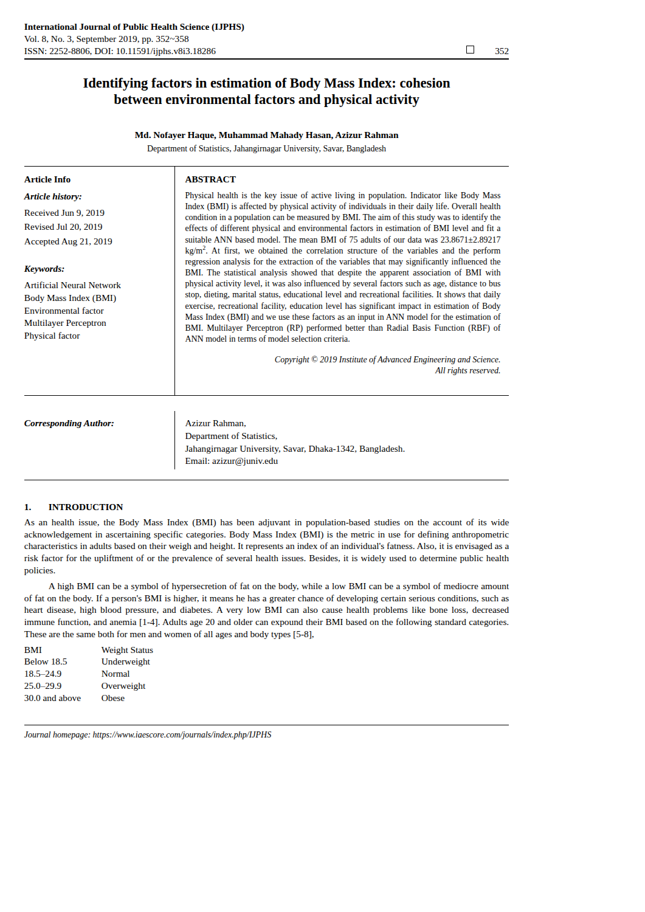International Journal of Public Health Science (IJPHS)
Vol. 8, No. 3, September 2019, pp. 352~358
ISSN: 2252-8806, DOI: 10.11591/ijphs.v8i3.18286
352
Identifying factors in estimation of Body Mass Index: cohesion
between environmental factors and physical activity
Md. Nofayer Haque, Muhammad Mahady Hasan, Azizur Rahman
Department of Statistics, Jahangirnagar University, Savar, Bangladesh
| Article Info Article history: Received Jun 9, 2019 Revised Jul 20, 2019 Accepted Aug 21, 2019 Keywords: Artificial Neural Network Body Mass Index (BMI) Environmental factor Multilayer Perceptron Physical factor | ABSTRACT Physical health is the key issue of active living in population. Indicator like Body Mass Index (BMI) is affected by physical activity of individuals in their daily life. Overall health condition in a population can be measured by BMI. The aim of this study was to identify the effects of different physical and environmental factors in estimation of BMI level and fit a suitable ANN based model. The mean BMI of 75 adults of our data was 23.8671±2.89217 kg/m 2 . At first, we obtained the correlation structure of the variables and the perform regression analysis for the extraction of the variables that may significantly influenced the BMI. The statistical analysis showed that despite the apparent association of BMI with physical activity level, it was also influenced by several factors such as age, distance to bus stop, dieting, marital status, educational level and recreational facilities. It shows that daily exercise, recreational facility, education level has significant impact in estimation of Body Mass Index (BMI) and we use these factors as an input in ANN model for the estimation of BMI. Multilayer Perceptron (RP) performed better than Radial Basis Function (RBF) of ANN model in terms of model selection criteria. Copyright © 2019 Institute of Advanced Engineering and Science. All rights reserved. |
| Corresponding Author: | Azizur Rahman, Department of Statistics, Jahangirnagar University, Savar, Dhaka-1342, Bangladesh. Email: azizur@juniv.edu |
1. INTRODUCTION
As an health issue, the Body Mass Index (BMI) has been adjuvant in population-based studies on the account of its wide acknowledgement in ascertaining specific categories. Body Mass Index (BMI) is the metric in use for defining anthropometric characteristics in adults based on their weigh and height. It represents an index of an individual's fatness. Also, it is envisaged as a risk factor for the upliftment of or the prevalence of several health issues. Besides, it is widely used to determine public health policies.
A high BMI can be a symbol of hypersecretion of fat on the body, while a low BMI can be a symbol of mediocre amount of fat on the body. If a person's BMI is higher, it means he has a greater chance of developing certain serious conditions, such as heart disease, high blood pressure, and diabetes. A very low BMI can also cause health problems like bone loss, decreased immune function, and anemia [1-4]. Adults age 20 and older can expound their BMI based on the following standard categories. These are the same both for men and women of all ages and body types [5-8],
| BMI | Weight Status |
| Below 18.5 | Underweight |
| 18.5–24.9 | Normal |
| 25.0–29.9 | Overweight |
| 30.0 and above | Obese |
Journal homepage: https://www.iaescore.com/journals/index.php/IJPHS